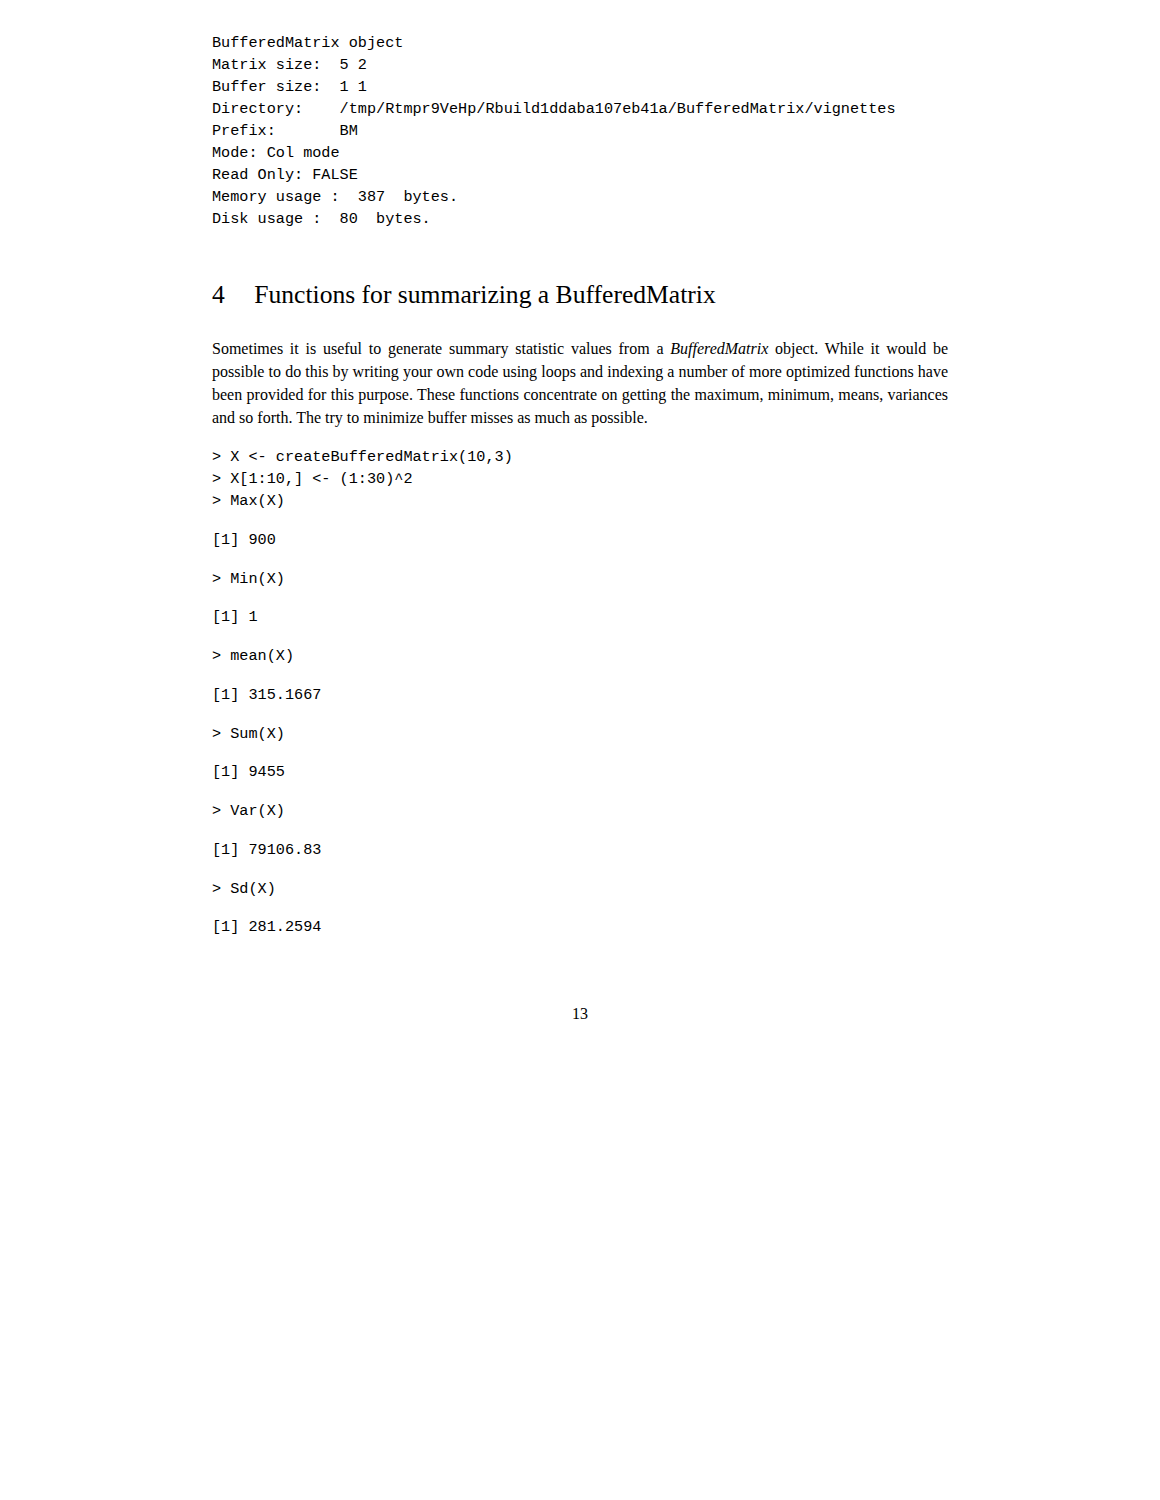BufferedMatrix object
Matrix size:  5 2
Buffer size:  1 1
Directory:    /tmp/Rtmpr9VeHp/Rbuild1ddaba107eb41a/BufferedMatrix/vignettes
Prefix:       BM
Mode: Col mode
Read Only: FALSE
Memory usage :  387  bytes.
Disk usage :  80  bytes.
4 Functions for summarizing a BufferedMatrix
Sometimes it is useful to generate summary statistic values from a BufferedMatrix object. While it would be possible to do this by writing your own code using loops and indexing a number of more optimized functions have been provided for this purpose. These functions concentrate on getting the maximum, minimum, means, variances and so forth. The try to minimize buffer misses as much as possible.
> X <- createBufferedMatrix(10,3)
> X[1:10,] <- (1:30)^2
> Max(X)
[1] 900
> Min(X)
[1] 1
> mean(X)
[1] 315.1667
> Sum(X)
[1] 9455
> Var(X)
[1] 79106.83
> Sd(X)
[1] 281.2594
13